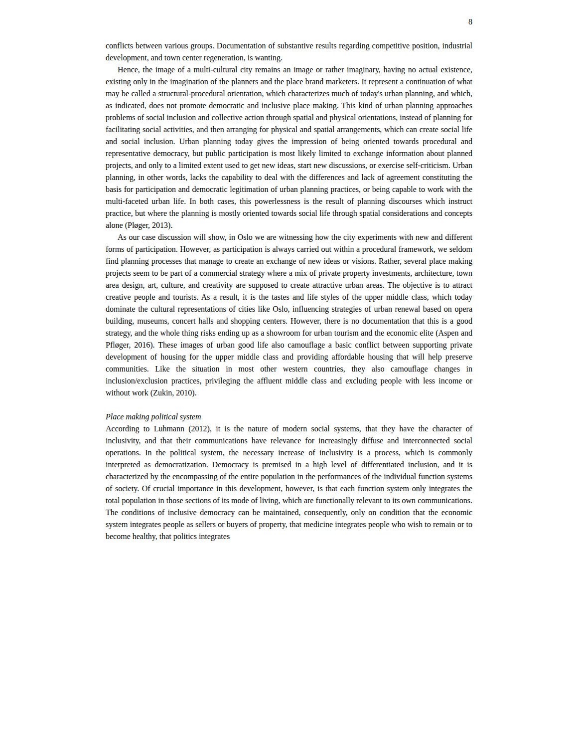8
conflicts between various groups. Documentation of substantive results regarding competitive position, industrial development, and town center regeneration, is wanting.
Hence, the image of a multi-cultural city remains an image or rather imaginary, having no actual existence, existing only in the imagination of the planners and the place brand marketers. It represent a continuation of what may be called a structural-procedural orientation, which characterizes much of today's urban planning, and which, as indicated, does not promote democratic and inclusive place making. This kind of urban planning approaches problems of social inclusion and collective action through spatial and physical orientations, instead of planning for facilitating social activities, and then arranging for physical and spatial arrangements, which can create social life and social inclusion. Urban planning today gives the impression of being oriented towards procedural and representative democracy, but public participation is most likely limited to exchange information about planned projects, and only to a limited extent used to get new ideas, start new discussions, or exercise self-criticism. Urban planning, in other words, lacks the capability to deal with the differences and lack of agreement constituting the basis for participation and democratic legitimation of urban planning practices, or being capable to work with the multi-faceted urban life. In both cases, this powerlessness is the result of planning discourses which instruct practice, but where the planning is mostly oriented towards social life through spatial considerations and concepts alone (Pløger, 2013).
As our case discussion will show, in Oslo we are witnessing how the city experiments with new and different forms of participation. However, as participation is always carried out within a procedural framework, we seldom find planning processes that manage to create an exchange of new ideas or visions. Rather, several place making projects seem to be part of a commercial strategy where a mix of private property investments, architecture, town area design, art, culture, and creativity are supposed to create attractive urban areas. The objective is to attract creative people and tourists. As a result, it is the tastes and life styles of the upper middle class, which today dominate the cultural representations of cities like Oslo, influencing strategies of urban renewal based on opera building, museums, concert halls and shopping centers. However, there is no documentation that this is a good strategy, and the whole thing risks ending up as a showroom for urban tourism and the economic elite (Aspen and Pfløger, 2016). These images of urban good life also camouflage a basic conflict between supporting private development of housing for the upper middle class and providing affordable housing that will help preserve communities. Like the situation in most other western countries, they also camouflage changes in inclusion/exclusion practices, privileging the affluent middle class and excluding people with less income or without work (Zukin, 2010).
Place making political system
According to Luhmann (2012), it is the nature of modern social systems, that they have the character of inclusivity, and that their communications have relevance for increasingly diffuse and interconnected social operations. In the political system, the necessary increase of inclusivity is a process, which is commonly interpreted as democratization. Democracy is premised in a high level of differentiated inclusion, and it is characterized by the encompassing of the entire population in the performances of the individual function systems of society. Of crucial importance in this development, however, is that each function system only integrates the total population in those sections of its mode of living, which are functionally relevant to its own communications. The conditions of inclusive democracy can be maintained, consequently, only on condition that the economic system integrates people as sellers or buyers of property, that medicine integrates people who wish to remain or to become healthy, that politics integrates